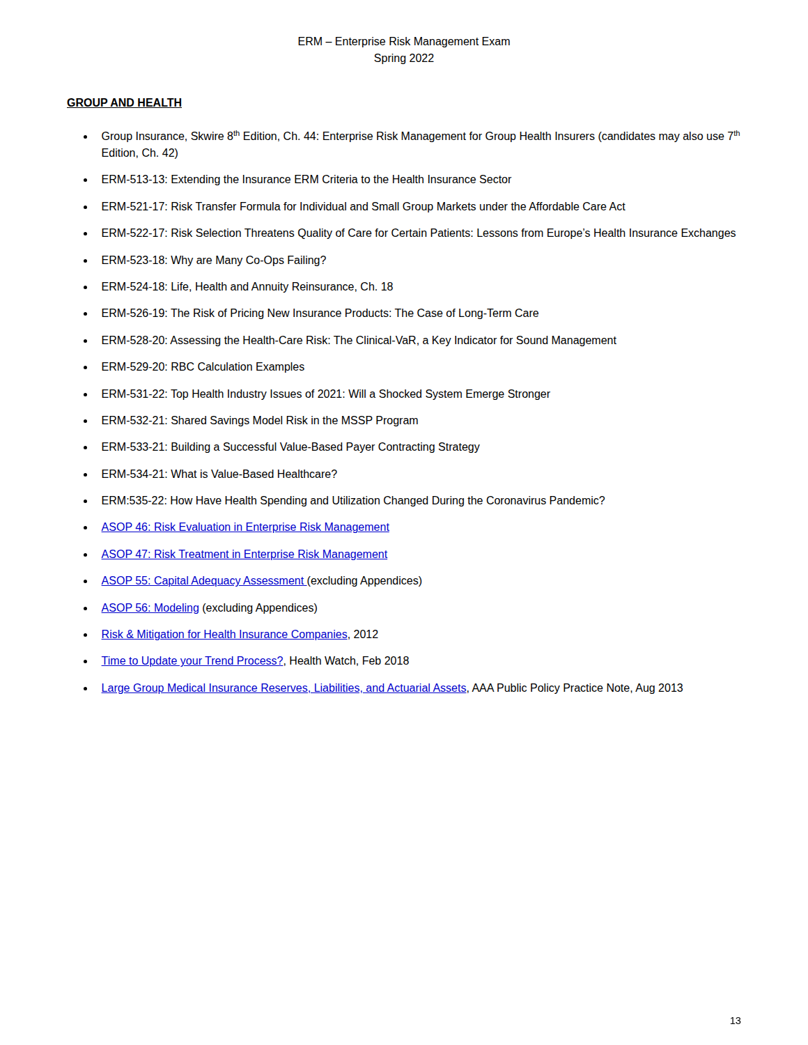ERM – Enterprise Risk Management Exam
Spring 2022
GROUP AND HEALTH
Group Insurance, Skwire 8th Edition, Ch. 44: Enterprise Risk Management for Group Health Insurers (candidates may also use 7th Edition, Ch. 42)
ERM-513-13: Extending the Insurance ERM Criteria to the Health Insurance Sector
ERM-521-17: Risk Transfer Formula for Individual and Small Group Markets under the Affordable Care Act
ERM-522-17: Risk Selection Threatens Quality of Care for Certain Patients: Lessons from Europe’s Health Insurance Exchanges
ERM-523-18: Why are Many Co-Ops Failing?
ERM-524-18: Life, Health and Annuity Reinsurance, Ch. 18
ERM-526-19: The Risk of Pricing New Insurance Products: The Case of Long-Term Care
ERM-528-20: Assessing the Health-Care Risk: The Clinical-VaR, a Key Indicator for Sound Management
ERM-529-20: RBC Calculation Examples
ERM-531-22: Top Health Industry Issues of 2021: Will a Shocked System Emerge Stronger
ERM-532-21: Shared Savings Model Risk in the MSSP Program
ERM-533-21: Building a Successful Value-Based Payer Contracting Strategy
ERM-534-21: What is Value-Based Healthcare?
ERM:535-22: How Have Health Spending and Utilization Changed During the Coronavirus Pandemic?
ASOP 46: Risk Evaluation in Enterprise Risk Management
ASOP 47: Risk Treatment in Enterprise Risk Management
ASOP 55: Capital Adequacy Assessment (excluding Appendices)
ASOP 56: Modeling (excluding Appendices)
Risk & Mitigation for Health Insurance Companies, 2012
Time to Update your Trend Process?, Health Watch, Feb 2018
Large Group Medical Insurance Reserves, Liabilities, and Actuarial Assets, AAA Public Policy Practice Note, Aug 2013
13